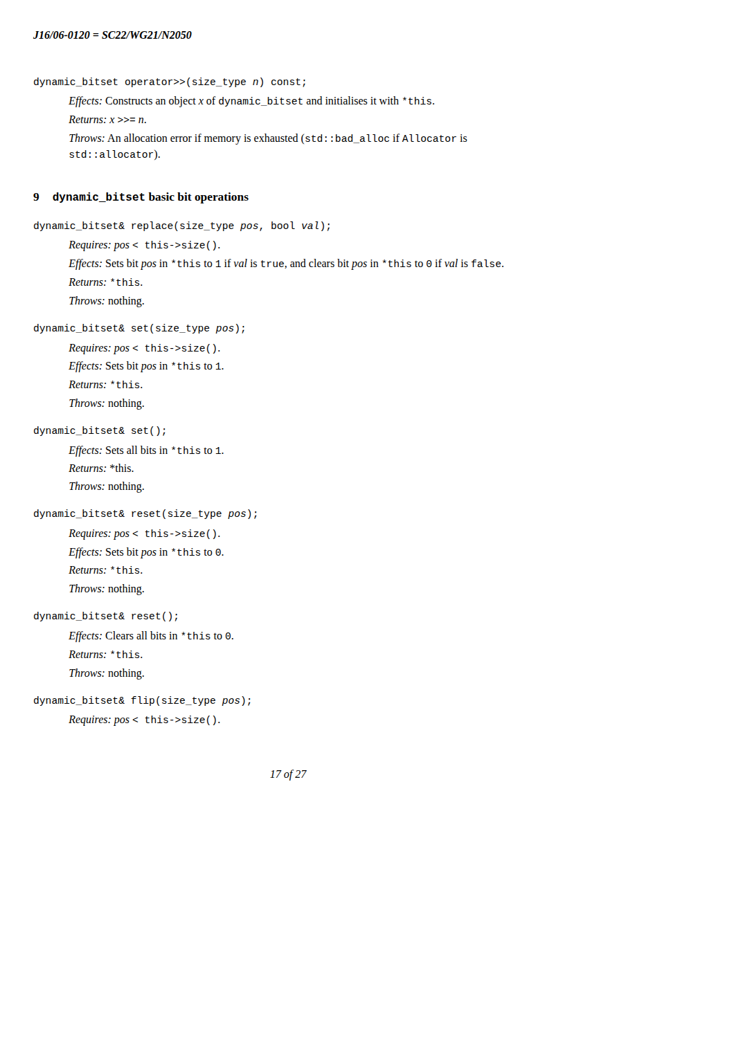J16/06-0120 = SC22/WG21/N2050
dynamic_bitset operator>>(size_type n) const;
Effects: Constructs an object x of dynamic_bitset and initialises it with *this.
Returns: x >>= n.
Throws: An allocation error if memory is exhausted (std::bad_alloc if Allocator is std::allocator).
9 dynamic_bitset basic bit operations
dynamic_bitset& replace(size_type pos, bool val);
Requires: pos < this->size().
Effects: Sets bit pos in *this to 1 if val is true, and clears bit pos in *this to 0 if val is false.
Returns: *this.
Throws: nothing.
dynamic_bitset& set(size_type pos);
Requires: pos < this->size().
Effects: Sets bit pos in *this to 1.
Returns: *this.
Throws: nothing.
dynamic_bitset& set();
Effects: Sets all bits in *this to 1.
Returns: *this.
Throws: nothing.
dynamic_bitset& reset(size_type pos);
Requires: pos < this->size().
Effects: Sets bit pos in *this to 0.
Returns: *this.
Throws: nothing.
dynamic_bitset& reset();
Effects: Clears all bits in *this to 0.
Returns: *this.
Throws: nothing.
dynamic_bitset& flip(size_type pos);
Requires: pos < this->size().
17 of 27